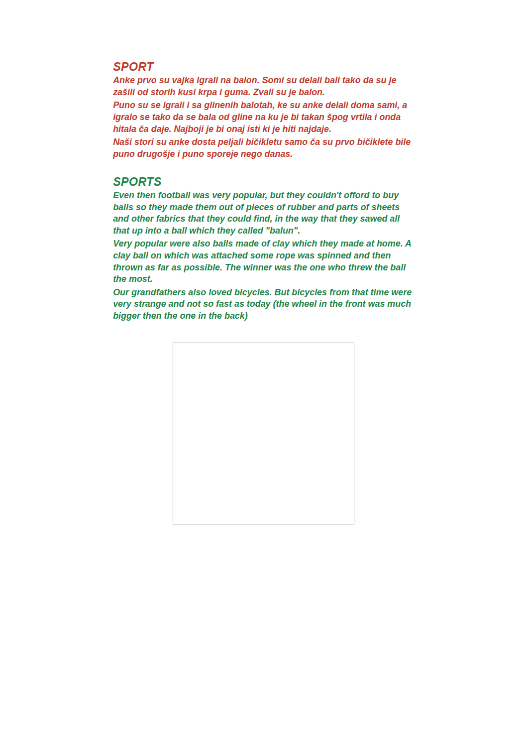SPORT
Anke prvo su vajka igrali na balon. Somi su delali bali tako da su je zašili od storih kusi krpa i guma. Zvali su je balon.
Puno su se igrali i sa glinenih balotah, ke su anke delali doma sami, a igralo se tako da se bala od gline na ku je bi takan špog vrtila i onda hitala ča daje. Najboji je bi onaj isti ki je hiti najdaje.
Naši stori su anke dosta peljali bičikletu samo ča su prvo bičiklete bile puno drugošje i puno sporeje nego danas.
SPORTS
Even then football was very popular, but they couldn't offord to buy balls so they made them out of pieces of rubber and parts of sheets and other fabrics that they could find, in the way that they sawed all that up into a ball which they called "balun".
Very popular were also balls made of clay which they made at home. A clay ball on which was attached some rope was spinned and then thrown as far as possible. The winner was the one who threw the ball the most.
Our grandfathers also loved bicycles. But bicycles from that time were very strange and not so fast as today (the wheel in the front was much bigger then the one in the back)